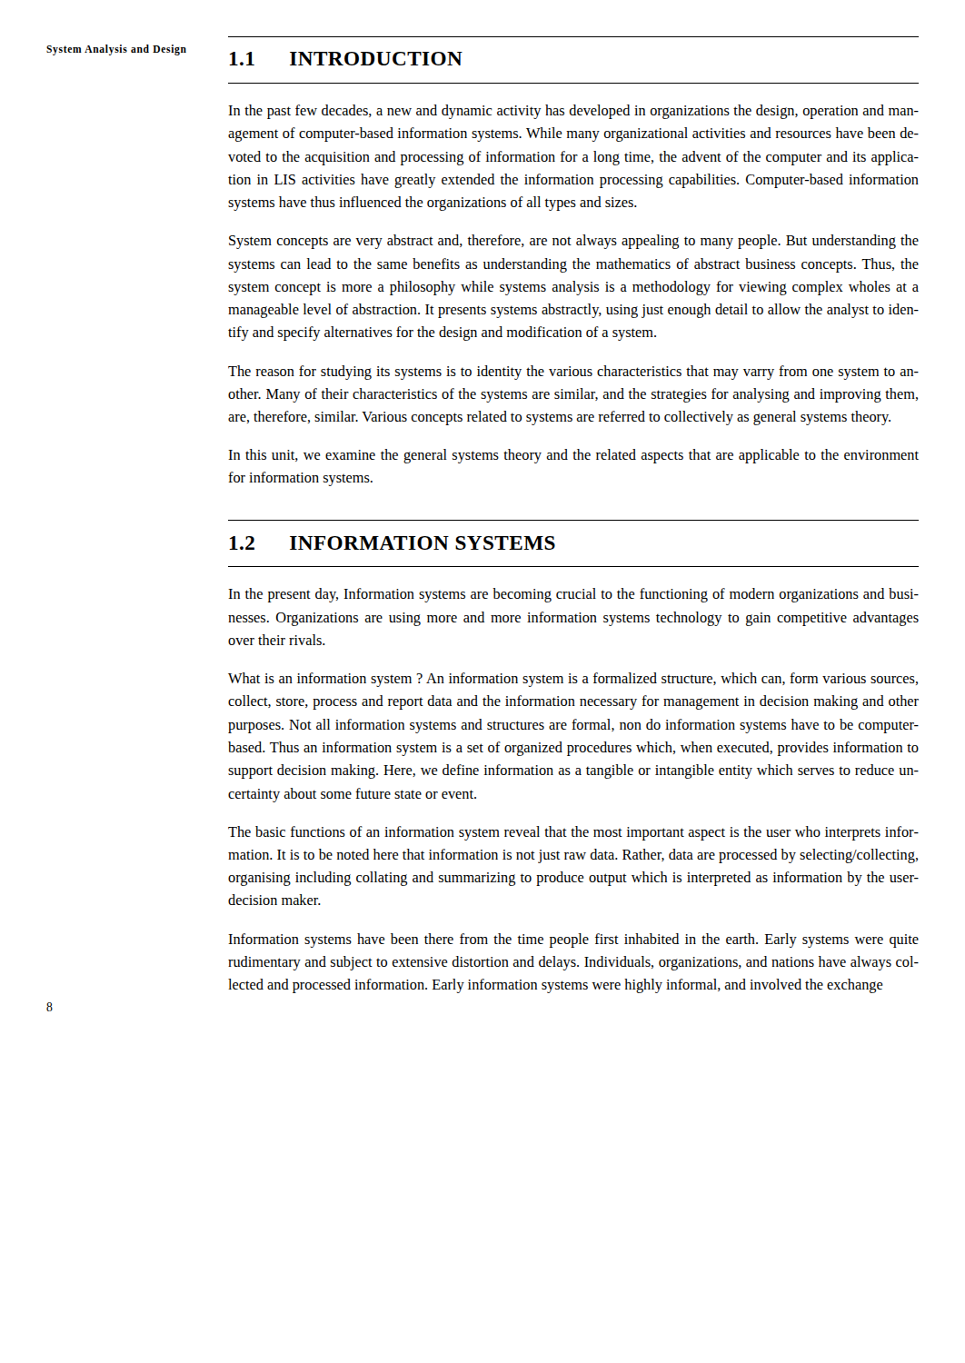System Analysis and Design
1.1 INTRODUCTION
In the past few decades, a new and dynamic activity has developed in organizations the design, operation and management of computer-based information systems. While many organizational activities and resources have been devoted to the acquisition and processing of information for a long time, the advent of the computer and its application in LIS activities have greatly extended the information processing capabilities. Computer-based information systems have thus influenced the organizations of all types and sizes.
System concepts are very abstract and, therefore, are not always appealing to many people. But understanding the systems can lead to the same benefits as understanding the mathematics of abstract business concepts. Thus, the system concept is more a philosophy while systems analysis is a methodology for viewing complex wholes at a manageable level of abstraction. It presents systems abstractly, using just enough detail to allow the analyst to identify and specify alternatives for the design and modification of a system.
The reason for studying its systems is to identity the various characteristics that may varry from one system to another. Many of their characteristics of the systems are similar, and the strategies for analysing and improving them, are, therefore, similar. Various concepts related to systems are referred to collectively as general systems theory.
In this unit, we examine the general systems theory and the related aspects that are applicable to the environment for information systems.
1.2 INFORMATION SYSTEMS
In the present day, Information systems are becoming crucial to the functioning of modern organizations and businesses. Organizations are using more and more information systems technology to gain competitive advantages over their rivals.
What is an information system ? An information system is a formalized structure, which can, form various sources, collect, store, process and report data and the information necessary for management in decision making and other purposes. Not all information systems and structures are formal, non do information systems have to be computer-based. Thus an information system is a set of organized procedures which, when executed, provides information to support decision making. Here, we define information as a tangible or intangible entity which serves to reduce uncertainty about some future state or event.
The basic functions of an information system reveal that the most important aspect is the user who interprets information. It is to be noted here that information is not just raw data. Rather, data are processed by selecting/collecting, organising including collating and summarizing to produce output which is interpreted as information by the user-decision maker.
Information systems have been there from the time people first inhabited in the earth. Early systems were quite rudimentary and subject to extensive distortion and delays. Individuals, organizations, and nations have always collected and processed information. Early information systems were highly informal, and involved the exchange
8